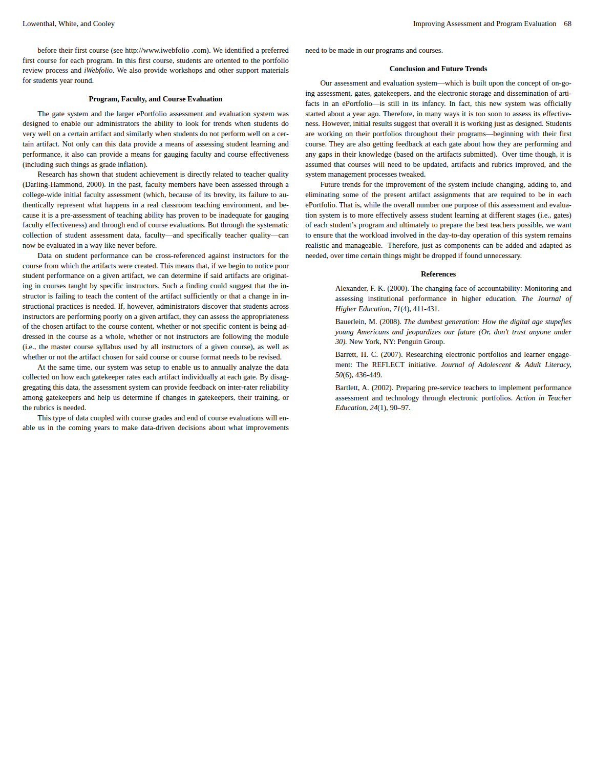Lowenthal, White, and Cooley
Improving Assessment and Program Evaluation 68
before their first course (see http://www.iwebfolio .com). We identified a preferred first course for each program. In this first course, students are oriented to the portfolio review process and iWebfolio. We also provide workshops and other support materials for students year round.
Program, Faculty, and Course Evaluation
The gate system and the larger ePortfolio assessment and evaluation system was designed to enable our administrators the ability to look for trends when students do very well on a certain artifact and similarly when students do not perform well on a certain artifact. Not only can this data provide a means of assessing student learning and performance, it also can provide a means for gauging faculty and course effectiveness (including such things as grade inflation).
Research has shown that student achievement is directly related to teacher quality (Darling-Hammond, 2000). In the past, faculty members have been assessed through a college-wide initial faculty assessment (which, because of its brevity, its failure to authentically represent what happens in a real classroom teaching environment, and because it is a pre-assessment of teaching ability has proven to be inadequate for gauging faculty effectiveness) and through end of course evaluations. But through the systematic collection of student assessment data, faculty—and specifically teacher quality—can now be evaluated in a way like never before.
Data on student performance can be cross-referenced against instructors for the course from which the artifacts were created. This means that, if we begin to notice poor student performance on a given artifact, we can determine if said artifacts are originating in courses taught by specific instructors. Such a finding could suggest that the instructor is failing to teach the content of the artifact sufficiently or that a change in instructional practices is needed. If, however, administrators discover that students across instructors are performing poorly on a given artifact, they can assess the appropriateness of the chosen artifact to the course content, whether or not specific content is being addressed in the course as a whole, whether or not instructors are following the module (i.e., the master course syllabus used by all instructors of a given course), as well as whether or not the artifact chosen for said course or course format needs to be revised.
At the same time, our system was setup to enable us to annually analyze the data collected on how each gatekeeper rates each artifact individually at each gate. By disaggregating this data, the assessment system can provide feedback on inter-rater reliability among gatekeepers and help us determine if changes in gatekeepers, their training, or the rubrics is needed.
This type of data coupled with course grades and end of course evaluations will enable us in the coming years to make data-driven decisions about what improvements need to be made in our programs and courses.
Conclusion and Future Trends
Our assessment and evaluation system—which is built upon the concept of on-going assessment, gates, gatekeepers, and the electronic storage and dissemination of artifacts in an ePortfolio—is still in its infancy. In fact, this new system was officially started about a year ago. Therefore, in many ways it is too soon to assess its effectiveness. However, initial results suggest that overall it is working just as designed. Students are working on their portfolios throughout their programs—beginning with their first course. They are also getting feedback at each gate about how they are performing and any gaps in their knowledge (based on the artifacts submitted). Over time though, it is assumed that courses will need to be updated, artifacts and rubrics improved, and the system management processes tweaked.
Future trends for the improvement of the system include changing, adding to, and eliminating some of the present artifact assignments that are required to be in each ePortfolio. That is, while the overall number one purpose of this assessment and evaluation system is to more effectively assess student learning at different stages (i.e., gates) of each student’s program and ultimately to prepare the best teachers possible, we want to ensure that the workload involved in the day-to-day operation of this system remains realistic and manageable. Therefore, just as components can be added and adapted as needed, over time certain things might be dropped if found unnecessary.
References
Alexander, F. K. (2000). The changing face of accountability: Monitoring and assessing institutional performance in higher education. The Journal of Higher Education, 71(4), 411-431.
Bauerlein, M. (2008). The dumbest generation: How the digital age stupefies young Americans and jeopardizes our future (Or, don't trust anyone under 30). New York, NY: Penguin Group.
Barrett, H. C. (2007). Researching electronic portfolios and learner engagement: The REFLECT initiative. Journal of Adolescent & Adult Literacy, 50(6), 436-449.
Bartlett, A. (2002). Preparing pre-service teachers to implement performance assessment and technology through electronic portfolios. Action in Teacher Education, 24(1), 90–97.